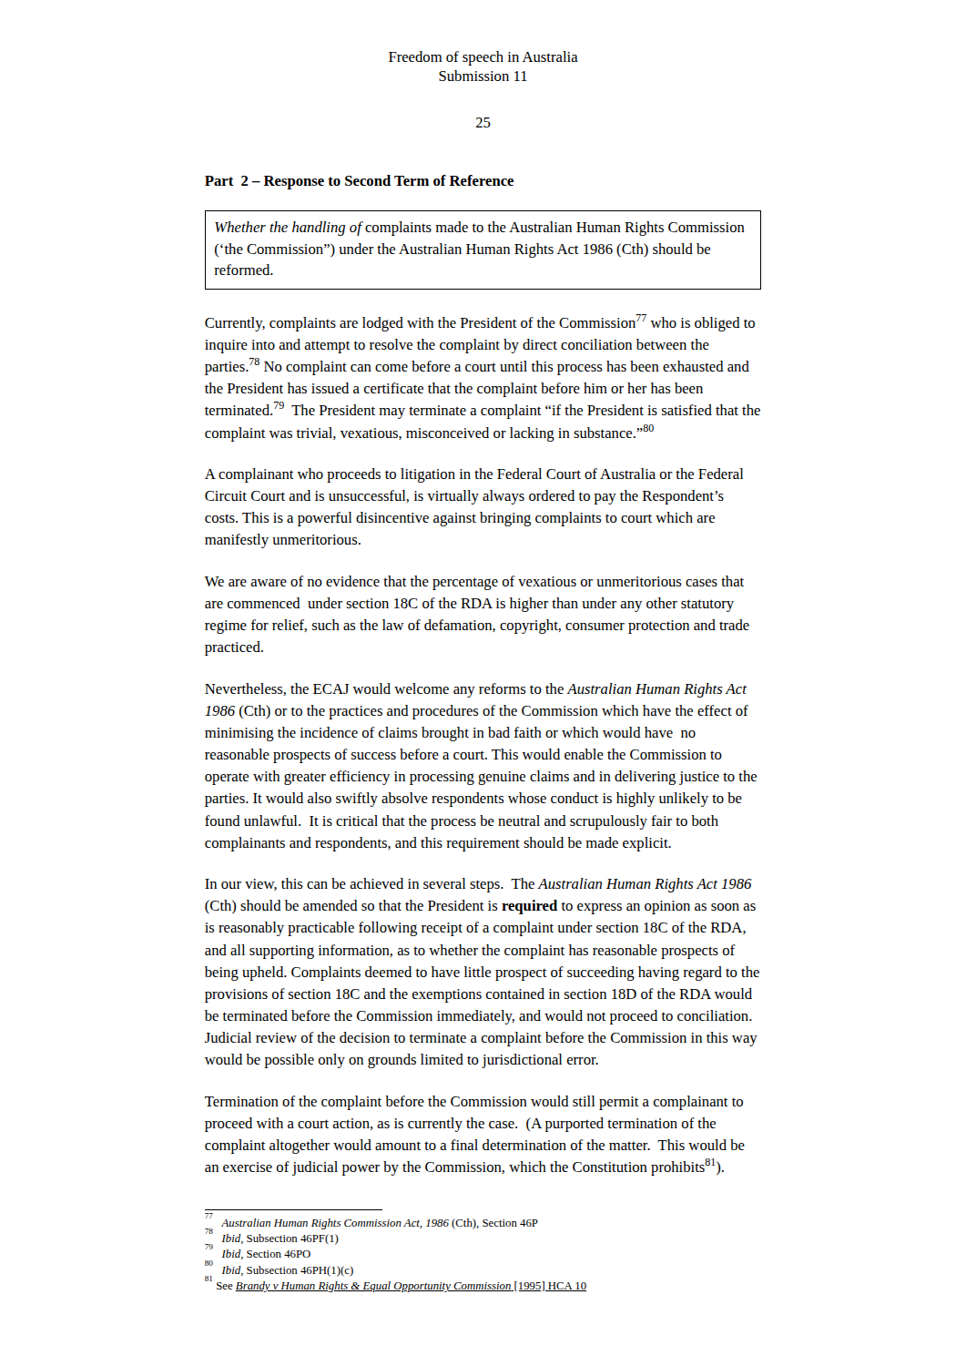Freedom of speech in Australia
Submission 11
25
Part 2 – Response to Second Term of Reference
Whether the handling of complaints made to the Australian Human Rights Commission (‘the Commission”) under the Australian Human Rights Act 1986 (Cth) should be reformed.
Currently, complaints are lodged with the President of the Commission77 who is obliged to inquire into and attempt to resolve the complaint by direct conciliation between the parties.78 No complaint can come before a court until this process has been exhausted and the President has issued a certificate that the complaint before him or her has been terminated.79 The President may terminate a complaint “if the President is satisfied that the complaint was trivial, vexatious, misconceived or lacking in substance.”80
A complainant who proceeds to litigation in the Federal Court of Australia or the Federal Circuit Court and is unsuccessful, is virtually always ordered to pay the Respondent’s costs. This is a powerful disincentive against bringing complaints to court which are manifestly unmeritorious.
We are aware of no evidence that the percentage of vexatious or unmeritorious cases that are commenced under section 18C of the RDA is higher than under any other statutory regime for relief, such as the law of defamation, copyright, consumer protection and trade practiced.
Nevertheless, the ECAJ would welcome any reforms to the Australian Human Rights Act 1986 (Cth) or to the practices and procedures of the Commission which have the effect of minimising the incidence of claims brought in bad faith or which would have no reasonable prospects of success before a court. This would enable the Commission to operate with greater efficiency in processing genuine claims and in delivering justice to the parties. It would also swiftly absolve respondents whose conduct is highly unlikely to be found unlawful. It is critical that the process be neutral and scrupulously fair to both complainants and respondents, and this requirement should be made explicit.
In our view, this can be achieved in several steps. The Australian Human Rights Act 1986 (Cth) should be amended so that the President is required to express an opinion as soon as is reasonably practicable following receipt of a complaint under section 18C of the RDA, and all supporting information, as to whether the complaint has reasonable prospects of being upheld. Complaints deemed to have little prospect of succeeding having regard to the provisions of section 18C and the exemptions contained in section 18D of the RDA would be terminated before the Commission immediately, and would not proceed to conciliation. Judicial review of the decision to terminate a complaint before the Commission in this way would be possible only on grounds limited to jurisdictional error.
Termination of the complaint before the Commission would still permit a complainant to proceed with a court action, as is currently the case. (A purported termination of the complaint altogether would amount to a final determination of the matter. This would be an exercise of judicial power by the Commission, which the Constitution prohibits81).
77 Australian Human Rights Commission Act, 1986 (Cth), Section 46P
78 Ibid, Subsection 46PF(1)
79 Ibid, Section 46PO
80 Ibid, Subsection 46PH(1)(c)
81 See Brandy v Human Rights & Equal Opportunity Commission [1995] HCA 10